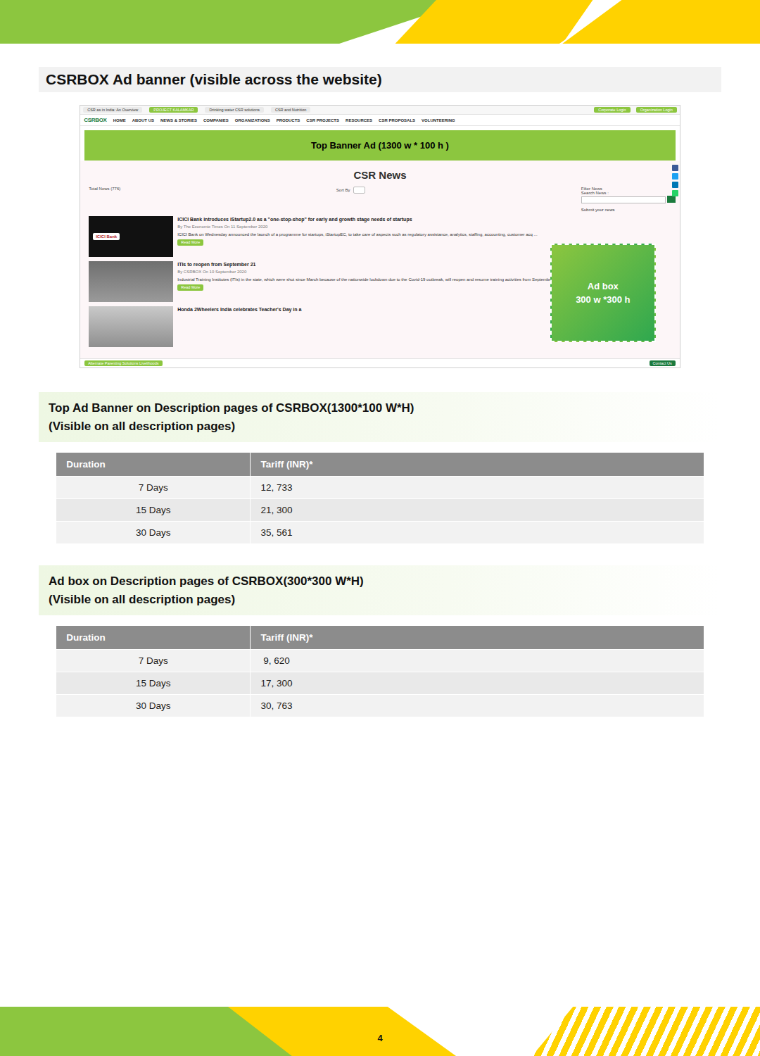CSRBOX Ad banner (visible across the website)
CSR as in India: An Overview PROJECT KALAMKAR Drinking water CSR solutions CSR and Nutrition
Corporate Login Organization Login
CSRBOX HOME ABOUT US NEWS & STORIES COMPANIES ORGANIZATIONS PRODUCTS CSR PROJECTS RESOURCES CSR PROPOSALS VOLUNTEERING
Top Banner Ad (1300 w * 100 h )
CSR News
Total News (776)
Sort By
Filter News
Search News :
Submit your news
ICICI Bank introduces iStartup2.0 as a "one-stop-shop" for early and growth stage needs of startups
By The Economic Times On 11 September 2020
ICICI Bank on Wednesday announced the launch of a programme for startups, iStartupEC, to take care of aspects such as regulatory assistance, analytics, staffing, accounting, customer acq ...
Read More
ITIs to reopen from September 21
By CSRBOX On 10 September 2020
Industrial Training Institutes (ITIs) in the state, which were shut since March because of the nationwide lockdown due to the Covid-19 outbreak, will reopen and resume training activities from September ...
Read More
Honda 2Wheelers India celebrates Teacher's Day in a
Ad box
300 w *300 h
Alternate Parenting Solutions Livelihoods Contact Us
Top Ad Banner on Description pages of CSRBOX(1300*100 W*H)
(Visible on all description pages)
| Duration | Tariff (INR)* |
| --- | --- |
| 7 Days | 12, 733 |
| 15 Days | 21, 300 |
| 30 Days | 35, 561 |
Ad box on Description pages of CSRBOX(300*300 W*H)
(Visible on all description pages)
| Duration | Tariff (INR)* |
| --- | --- |
| 7 Days | 9, 620 |
| 15 Days | 17, 300 |
| 30 Days | 30, 763 |
4